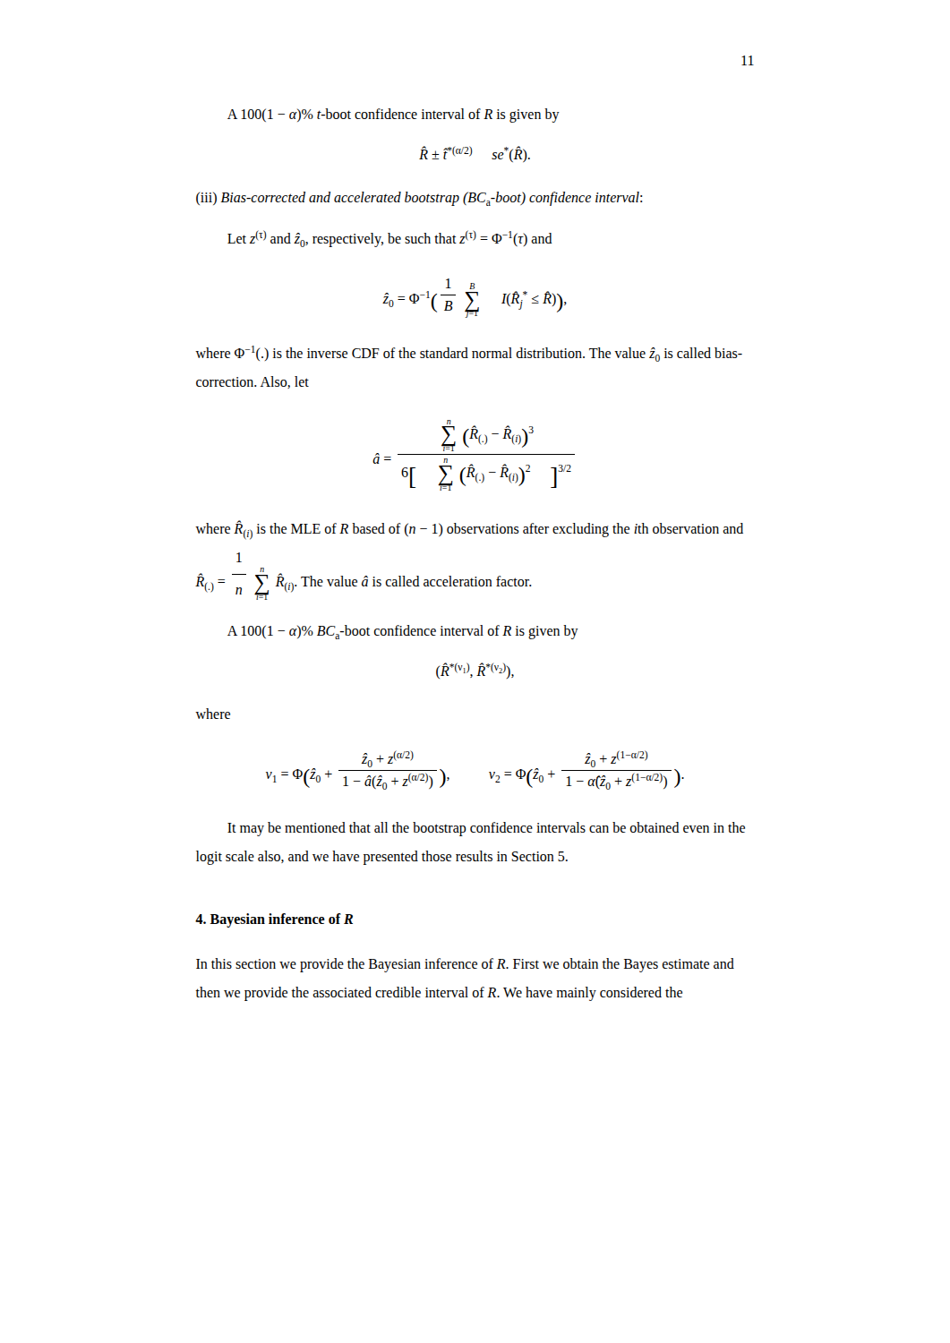11
A 100(1 − α)% t-boot confidence interval of R is given by
R̂ ± t̂*(α/2) se*(R̂).
(iii) Bias-corrected and accelerated bootstrap (BCa-boot) confidence interval:
Let z(τ) and ẑ0, respectively, be such that z(τ) = Φ−1(τ) and
ẑ0 = Φ−1(1 B B∑j=1 I(R̂j* ≤ R̂)),
where Φ−1(.) is the inverse CDF of the standard normal distribution. The value ẑ0 is called bias-correction. Also, let
â = n∑i=1 (R̂(.) − R̂(i))3 6[ n∑i=1 (R̂(.) − R̂(i))2 ]3/2
where R̂(i) is the MLE of R based of (n − 1) observations after excluding the ith observation and R̂(.) = 1 n n∑i=1 R̂(i). The value â is called acceleration factor.
A 100(1 − α)% BCa-boot confidence interval of R is given by
(R̂*(ν1), R̂*(ν2)),
where
ν1 = Φ(ẑ0 + ẑ0 + z(α/2) 1 − â(ẑ0 + z(α/2)) ), ν2 = Φ(ẑ0 + ẑ0 + z(1−α/2) 1 − α̂(ẑ0 + z(1−α/2)) ).
It may be mentioned that all the bootstrap confidence intervals can be obtained even in the logit scale also, and we have presented those results in Section 5.
4. Bayesian inference of R
In this section we provide the Bayesian inference of R. First we obtain the Bayes estimate and then we provide the associated credible interval of R. We have mainly considered the